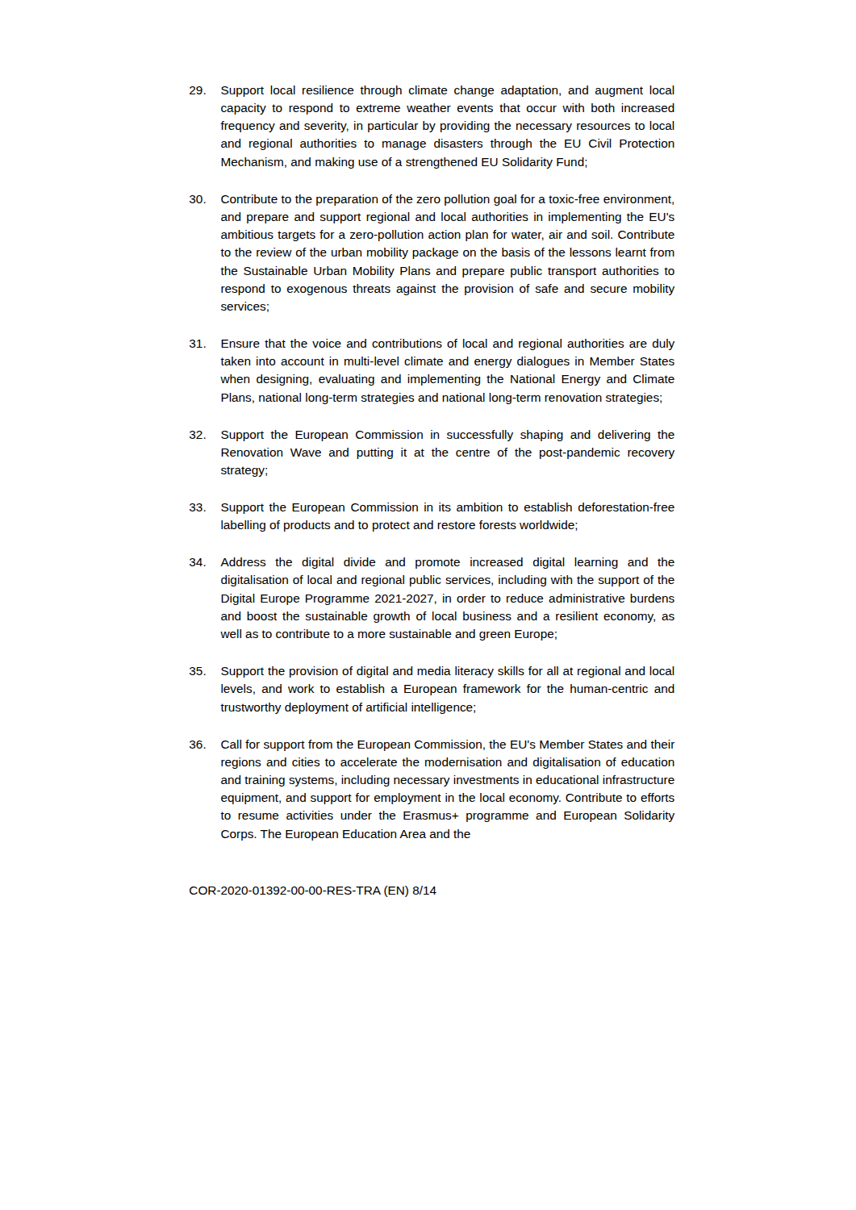29. Support local resilience through climate change adaptation, and augment local capacity to respond to extreme weather events that occur with both increased frequency and severity, in particular by providing the necessary resources to local and regional authorities to manage disasters through the EU Civil Protection Mechanism, and making use of a strengthened EU Solidarity Fund;
30. Contribute to the preparation of the zero pollution goal for a toxic-free environment, and prepare and support regional and local authorities in implementing the EU's ambitious targets for a zero-pollution action plan for water, air and soil. Contribute to the review of the urban mobility package on the basis of the lessons learnt from the Sustainable Urban Mobility Plans and prepare public transport authorities to respond to exogenous threats against the provision of safe and secure mobility services;
31. Ensure that the voice and contributions of local and regional authorities are duly taken into account in multi-level climate and energy dialogues in Member States when designing, evaluating and implementing the National Energy and Climate Plans, national long-term strategies and national long-term renovation strategies;
32. Support the European Commission in successfully shaping and delivering the Renovation Wave and putting it at the centre of the post-pandemic recovery strategy;
33. Support the European Commission in its ambition to establish deforestation-free labelling of products and to protect and restore forests worldwide;
34. Address the digital divide and promote increased digital learning and the digitalisation of local and regional public services, including with the support of the Digital Europe Programme 2021-2027, in order to reduce administrative burdens and boost the sustainable growth of local business and a resilient economy, as well as to contribute to a more sustainable and green Europe;
35. Support the provision of digital and media literacy skills for all at regional and local levels, and work to establish a European framework for the human-centric and trustworthy deployment of artificial intelligence;
36. Call for support from the European Commission, the EU's Member States and their regions and cities to accelerate the modernisation and digitalisation of education and training systems, including necessary investments in educational infrastructure equipment, and support for employment in the local economy. Contribute to efforts to resume activities under the Erasmus+ programme and European Solidarity Corps. The European Education Area and the
COR-2020-01392-00-00-RES-TRA (EN) 8/14